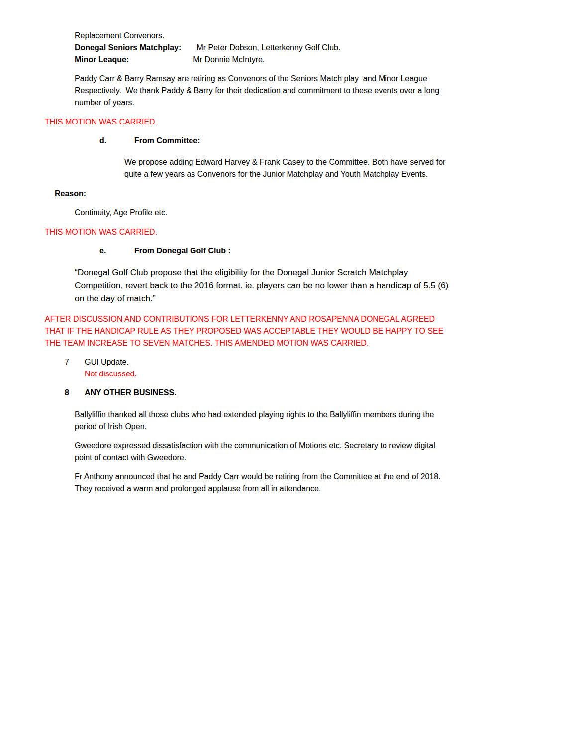Replacement Convenors.
Donegal Seniors Matchplay: Mr Peter Dobson, Letterkenny Golf Club.
Minor Leaque: Mr Donnie McIntyre.
Paddy Carr & Barry Ramsay are retiring as Convenors of the Seniors Match play and Minor League Respectively. We thank Paddy & Barry for their dedication and commitment to these events over a long number of years.
THIS MOTION WAS CARRIED.
d. From Committee:
We propose adding Edward Harvey & Frank Casey to the Committee. Both have served for quite a few years as Convenors for the Junior Matchplay and Youth Matchplay Events.
Reason:
Continuity, Age Profile etc.
THIS MOTION WAS CARRIED.
e. From Donegal Golf Club :
“Donegal Golf Club propose that the eligibility for the Donegal Junior Scratch Matchplay Competition, revert back to the 2016 format. ie. players can be no lower than a handicap of 5.5 (6) on the day of match.”
AFTER DISCUSSION AND CONTRIBUTIONS FOR LETTERKENNY AND ROSAPENNA DONEGAL AGREED THAT IF THE HANDICAP RULE AS THEY PROPOSED WAS ACCEPTABLE THEY WOULD BE HAPPY TO SEE THE TEAM INCREASE TO SEVEN MATCHES. THIS AMENDED MOTION WAS CARRIED.
7 GUI Update.
Not discussed.
8 ANY OTHER BUSINESS.
Ballyliffin thanked all those clubs who had extended playing rights to the Ballyliffin members during the period of Irish Open.
Gweedore expressed dissatisfaction with the communication of Motions etc. Secretary to review digital point of contact with Gweedore.
Fr Anthony announced that he and Paddy Carr would be retiring from the Committee at the end of 2018. They received a warm and prolonged applause from all in attendance.